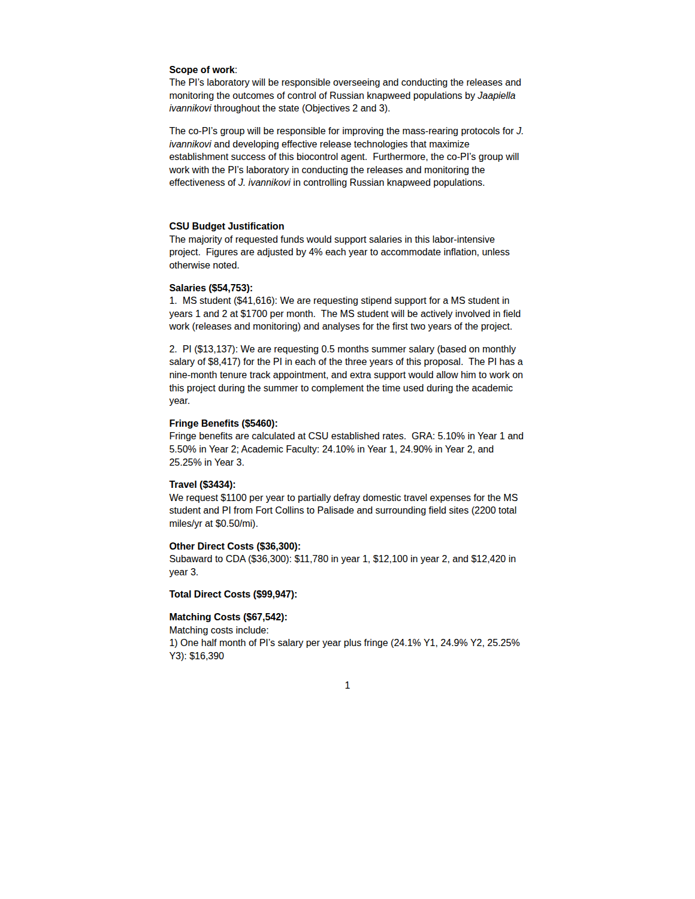Scope of work:
The PI’s laboratory will be responsible overseeing and conducting the releases and monitoring the outcomes of control of Russian knapweed populations by Jaapiella ivannikovi throughout the state (Objectives 2 and 3).
The co-PI’s group will be responsible for improving the mass-rearing protocols for J. ivannikovi and developing effective release technologies that maximize establishment success of this biocontrol agent. Furthermore, the co-PI’s group will work with the PI’s laboratory in conducting the releases and monitoring the effectiveness of J. ivannikovi in controlling Russian knapweed populations.
CSU Budget Justification
The majority of requested funds would support salaries in this labor-intensive project. Figures are adjusted by 4% each year to accommodate inflation, unless otherwise noted.
Salaries ($54,753):
1. MS student ($41,616): We are requesting stipend support for a MS student in years 1 and 2 at $1700 per month. The MS student will be actively involved in field work (releases and monitoring) and analyses for the first two years of the project.
2. PI ($13,137): We are requesting 0.5 months summer salary (based on monthly salary of $8,417) for the PI in each of the three years of this proposal. The PI has a nine-month tenure track appointment, and extra support would allow him to work on this project during the summer to complement the time used during the academic year.
Fringe Benefits ($5460):
Fringe benefits are calculated at CSU established rates. GRA: 5.10% in Year 1 and 5.50% in Year 2; Academic Faculty: 24.10% in Year 1, 24.90% in Year 2, and 25.25% in Year 3.
Travel ($3434):
We request $1100 per year to partially defray domestic travel expenses for the MS student and PI from Fort Collins to Palisade and surrounding field sites (2200 total miles/yr at $0.50/mi).
Other Direct Costs ($36,300):
Subaward to CDA ($36,300): $11,780 in year 1, $12,100 in year 2, and $12,420 in year 3.
Total Direct Costs ($99,947):
Matching Costs ($67,542):
Matching costs include:
1) One half month of PI’s salary per year plus fringe (24.1% Y1, 24.9% Y2, 25.25% Y3): $16,390
1